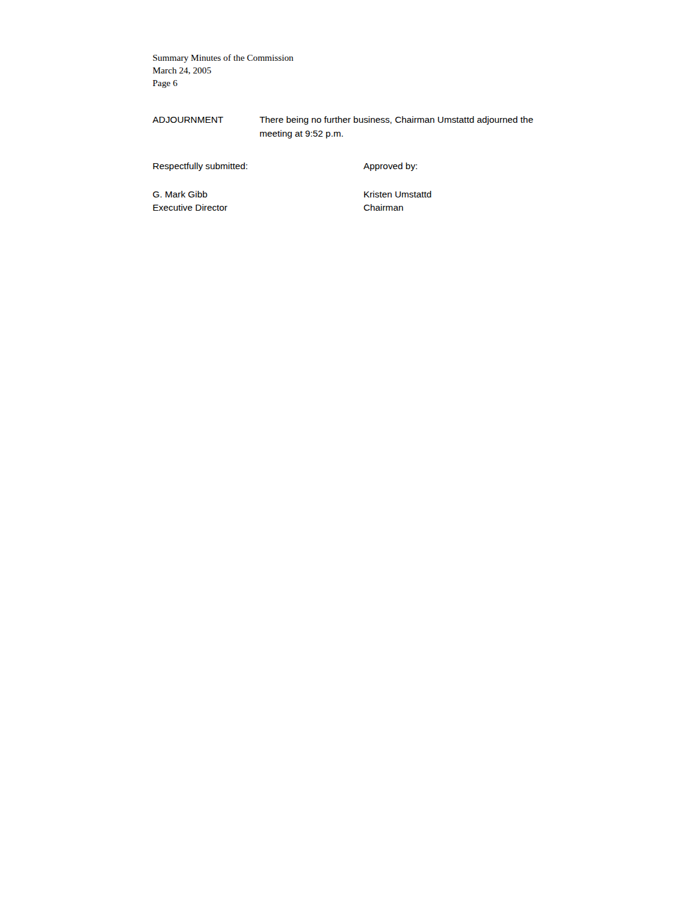Summary Minutes of the Commission
March 24, 2005
Page 6
ADJOURNMENT
There being no further business, Chairman Umstattd adjourned the meeting at 9:52 p.m.
Respectfully submitted:
Approved by:
G. Mark Gibb
Executive Director
Kristen Umstattd
Chairman